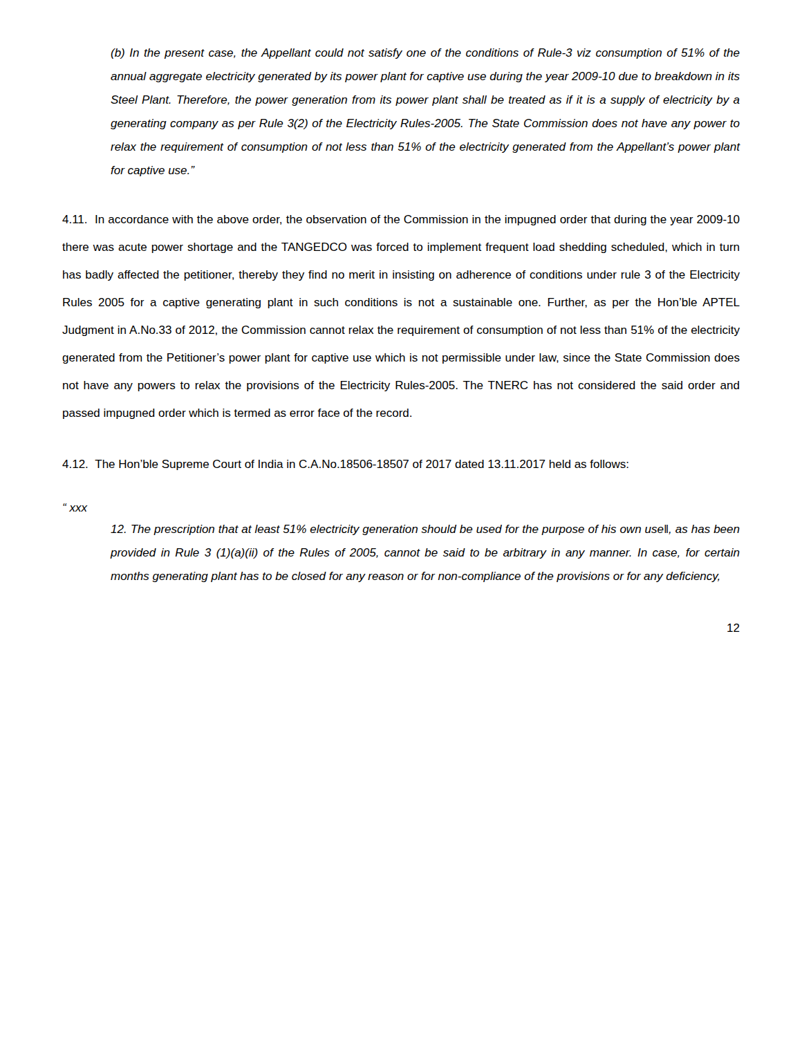(b) In the present case, the Appellant could not satisfy one of the conditions of Rule-3 viz consumption of 51% of the annual aggregate electricity generated by its power plant for captive use during the year 2009-10 due to breakdown in its Steel Plant. Therefore, the power generation from its power plant shall be treated as if it is a supply of electricity by a generating company as per Rule 3(2) of the Electricity Rules-2005. The State Commission does not have any power to relax the requirement of consumption of not less than 51% of the electricity generated from the Appellant’s power plant for captive use.”
4.11. In accordance with the above order, the observation of the Commission in the impugned order that during the year 2009-10 there was acute power shortage and the TANGEDCO was forced to implement frequent load shedding scheduled, which in turn has badly affected the petitioner, thereby they find no merit in insisting on adherence of conditions under rule 3 of the Electricity Rules 2005 for a captive generating plant in such conditions is not a sustainable one. Further, as per the Hon’ble APTEL Judgment in A.No.33 of 2012, the Commission cannot relax the requirement of consumption of not less than 51% of the electricity generated from the Petitioner’s power plant for captive use which is not permissible under law, since the State Commission does not have any powers to relax the provisions of the Electricity Rules-2005. The TNERC has not considered the said order and passed impugned order which is termed as error face of the record.
4.12. The Hon’ble Supreme Court of India in C.A.No.18506-18507 of 2017 dated 13.11.2017 held as follows:
“ xxx
12. The prescription that at least 51% electricity generation should be used for the purpose of his own use‖, as has been provided in Rule 3 (1)(a)(ii) of the Rules of 2005, cannot be said to be arbitrary in any manner. In case, for certain months generating plant has to be closed for any reason or for non-compliance of the provisions or for any deficiency,
12